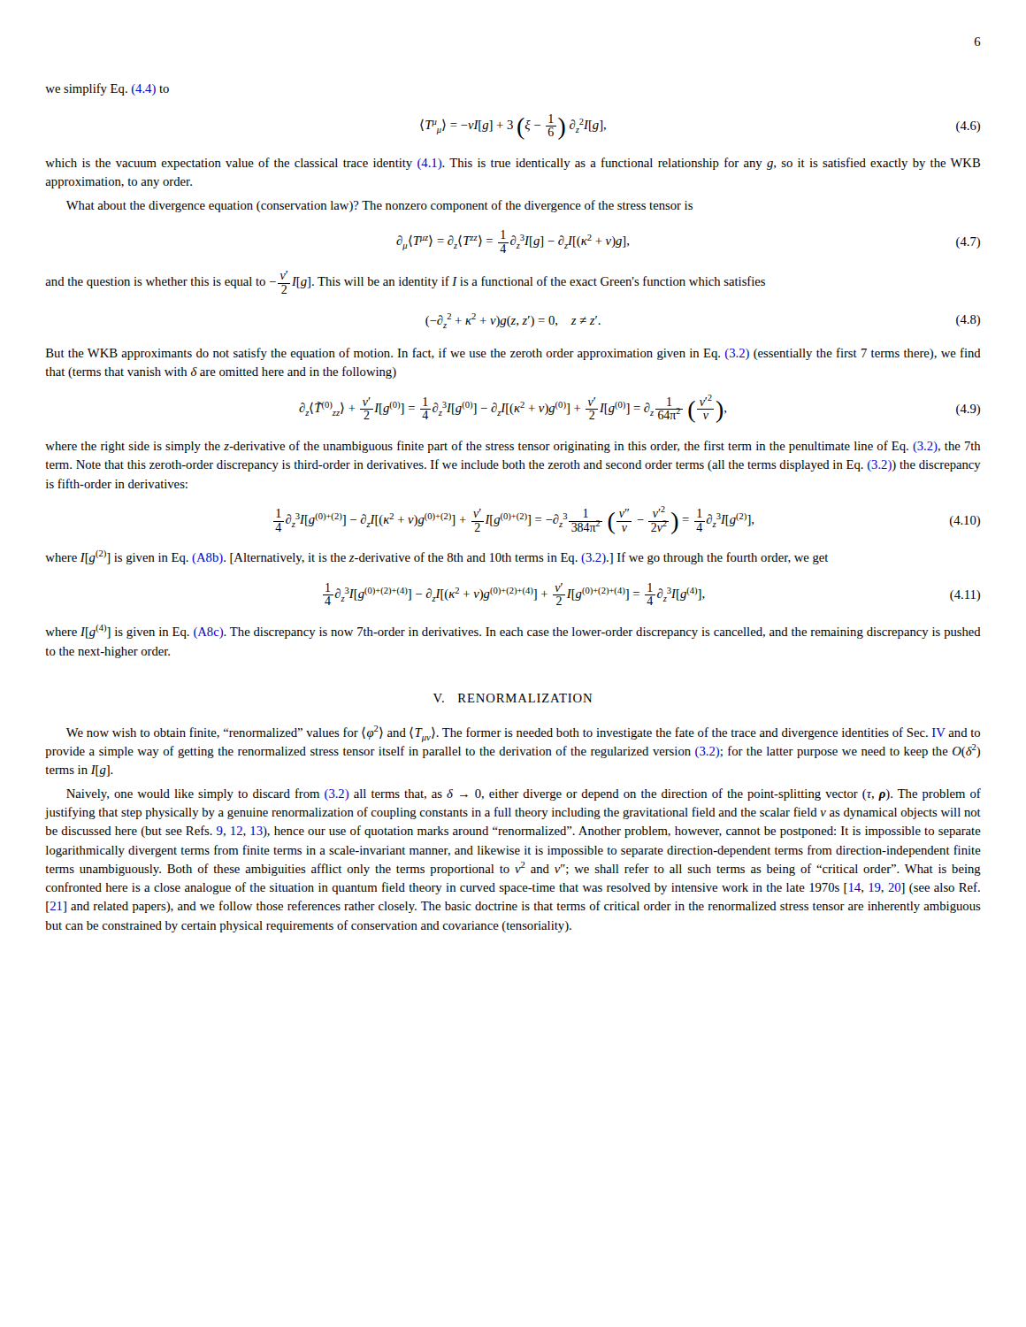6
we simplify Eq. (4.4) to
⟨Tμμ⟩ = −vI[g] + 3 (ξ − 16) ∂z2I[g], (4.6)
which is the vacuum expectation value of the classical trace identity (4.1). This is true identically as a functional relationship for any g, so it is satisfied exactly by the WKB approximation, to any order.
What about the divergence equation (conservation law)? The nonzero component of the divergence of the stress tensor is
∂μ⟨Tμz⟩ = ∂z⟨Tzz⟩ = 14∂z3I[g] − ∂zI[(κ2 + v)g], (4.7)
and the question is whether this is equal to −v′2 I[g]. This will be an identity if I is a functional of the exact Green's function which satisfies
(−∂z2 + κ2 + v)g(z, z′) = 0, z ≠ z′. (4.8)
But the WKB approximants do not satisfy the equation of motion. In fact, if we use the zeroth order approximation given in Eq. (3.2) (essentially the first 7 terms there), we find that (terms that vanish with δ are omitted here and in the following)
∂z⟨T̃(0)zz⟩ + v′2 I[g(0)] = 14∂z3I[g(0)] − ∂zI[(κ2 + v)g(0)] + v′2 I[g(0)] = ∂z164π2 (v′2 v), (4.9)
where the right side is simply the z-derivative of the unambiguous finite part of the stress tensor originating in this order, the first term in the penultimate line of Eq. (3.2), the 7th term. Note that this zeroth-order discrepancy is third-order in derivatives. If we include both the zeroth and second order terms (all the terms displayed in Eq. (3.2)) the discrepancy is fifth-order in derivatives:
14∂z3I[g(0)+(2)] − ∂zI[(κ2 + v)g(0)+(2)] + v′2 I[g(0)+(2)] = −∂z31384π2 (v″v − v′22v2) = 14∂z3I[g(2)], (4.10)
where I[g(2)] is given in Eq. (A8b). [Alternatively, it is the z-derivative of the 8th and 10th terms in Eq. (3.2).] If we go through the fourth order, we get
14∂z3I[g(0)+(2)+(4)] − ∂zI[(κ2 + v)g(0)+(2)+(4)] + v′2 I[g(0)+(2)+(4)] = 14∂z3I[g(4)], (4.11)
where I[g(4)] is given in Eq. (A8c). The discrepancy is now 7th-order in derivatives. In each case the lower-order discrepancy is cancelled, and the remaining discrepancy is pushed to the next-higher order.
V. RENORMALIZATION
We now wish to obtain finite, “renormalized” values for ⟨φ2⟩ and ⟨Tμν⟩. The former is needed both to investigate the fate of the trace and divergence identities of Sec. IV and to provide a simple way of getting the renormalized stress tensor itself in parallel to the derivation of the regularized version (3.2); for the latter purpose we need to keep the O(δ2) terms in I[g].
Naively, one would like simply to discard from (3.2) all terms that, as δ → 0, either diverge or depend on the direction of the point-splitting vector (τ, ρ). The problem of justifying that step physically by a genuine renormalization of coupling constants in a full theory including the gravitational field and the scalar field v as dynamical objects will not be discussed here (but see Refs. 9, 12, 13), hence our use of quotation marks around “renormalized”. Another problem, however, cannot be postponed: It is impossible to separate logarithmically divergent terms from finite terms in a scale-invariant manner, and likewise it is impossible to separate direction-dependent terms from direction-independent finite terms unambiguously. Both of these ambiguities afflict only the terms proportional to v2 and v″; we shall refer to all such terms as being of “critical order”. What is being confronted here is a close analogue of the situation in quantum field theory in curved space-time that was resolved by intensive work in the late 1970s [14, 19, 20] (see also Ref. [21] and related papers), and we follow those references rather closely. The basic doctrine is that terms of critical order in the renormalized stress tensor are inherently ambiguous but can be constrained by certain physical requirements of conservation and covariance (tensoriality).